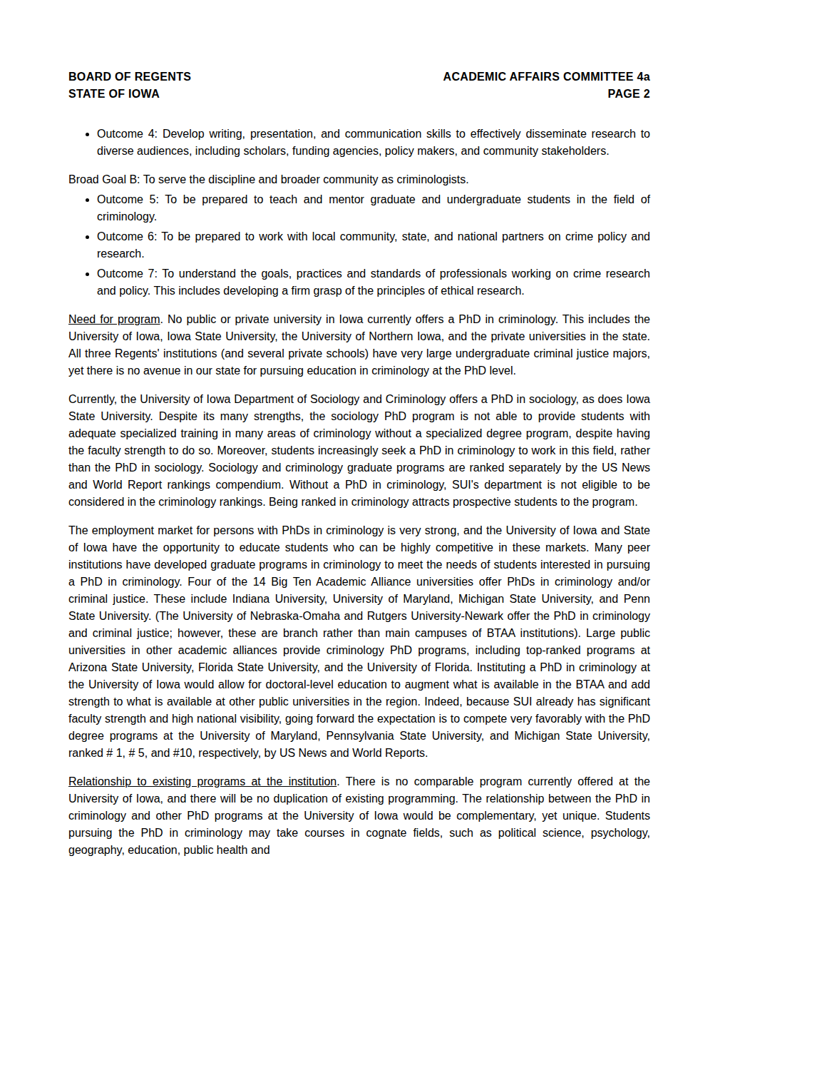BOARD OF REGENTS ACADEMIC AFFAIRS COMMITTEE 4a
STATE OF IOWA PAGE 2
Outcome 4: Develop writing, presentation, and communication skills to effectively disseminate research to diverse audiences, including scholars, funding agencies, policy makers, and community stakeholders.
Broad Goal B: To serve the discipline and broader community as criminologists.
Outcome 5: To be prepared to teach and mentor graduate and undergraduate students in the field of criminology.
Outcome 6: To be prepared to work with local community, state, and national partners on crime policy and research.
Outcome 7: To understand the goals, practices and standards of professionals working on crime research and policy. This includes developing a firm grasp of the principles of ethical research.
Need for program. No public or private university in Iowa currently offers a PhD in criminology. This includes the University of Iowa, Iowa State University, the University of Northern Iowa, and the private universities in the state. All three Regents' institutions (and several private schools) have very large undergraduate criminal justice majors, yet there is no avenue in our state for pursuing education in criminology at the PhD level.
Currently, the University of Iowa Department of Sociology and Criminology offers a PhD in sociology, as does Iowa State University. Despite its many strengths, the sociology PhD program is not able to provide students with adequate specialized training in many areas of criminology without a specialized degree program, despite having the faculty strength to do so. Moreover, students increasingly seek a PhD in criminology to work in this field, rather than the PhD in sociology. Sociology and criminology graduate programs are ranked separately by the US News and World Report rankings compendium. Without a PhD in criminology, SUI's department is not eligible to be considered in the criminology rankings. Being ranked in criminology attracts prospective students to the program.
The employment market for persons with PhDs in criminology is very strong, and the University of Iowa and State of Iowa have the opportunity to educate students who can be highly competitive in these markets. Many peer institutions have developed graduate programs in criminology to meet the needs of students interested in pursuing a PhD in criminology. Four of the 14 Big Ten Academic Alliance universities offer PhDs in criminology and/or criminal justice. These include Indiana University, University of Maryland, Michigan State University, and Penn State University. (The University of Nebraska-Omaha and Rutgers University-Newark offer the PhD in criminology and criminal justice; however, these are branch rather than main campuses of BTAA institutions). Large public universities in other academic alliances provide criminology PhD programs, including top-ranked programs at Arizona State University, Florida State University, and the University of Florida. Instituting a PhD in criminology at the University of Iowa would allow for doctoral-level education to augment what is available in the BTAA and add strength to what is available at other public universities in the region. Indeed, because SUI already has significant faculty strength and high national visibility, going forward the expectation is to compete very favorably with the PhD degree programs at the University of Maryland, Pennsylvania State University, and Michigan State University, ranked # 1, # 5, and #10, respectively, by US News and World Reports.
Relationship to existing programs at the institution. There is no comparable program currently offered at the University of Iowa, and there will be no duplication of existing programming. The relationship between the PhD in criminology and other PhD programs at the University of Iowa would be complementary, yet unique. Students pursuing the PhD in criminology may take courses in cognate fields, such as political science, psychology, geography, education, public health and